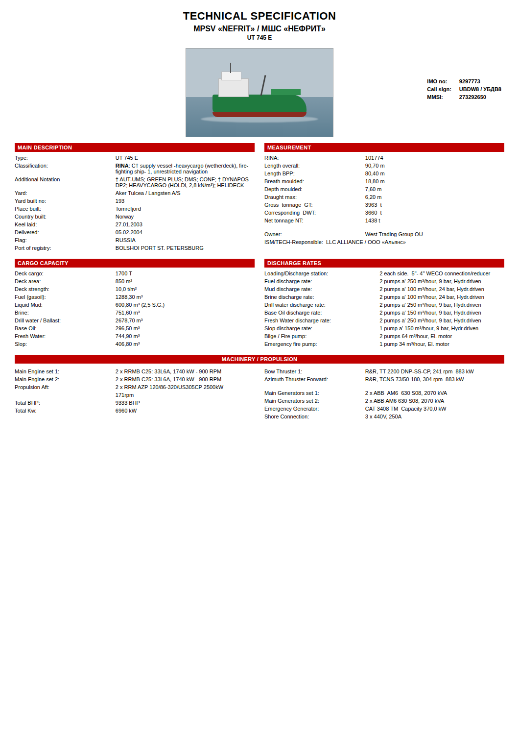TECHNICAL SPECIFICATION
MPSV «NEFRIT» / МШС «НЕФРИТ»
UT 745 E
| IMO no: | 9297773 |
| Call sign: | UBDW8 / УБДВ8 |
| MMSI: | 273292650 |
MAIN DESCRIPTION
| Type: | UT 745 E |
| Classification: | RINA : C† supply vessel -heavycargo (wetherdeck), fire-fighting ship- 1, unrestricted navigation |
| Additional Notation | † AUT-UMS; GREEN PLUS; DMS; CONF; † DYNAPOS DP2; HEAVYCARGO (HOLDi, 2,8 kN/m³); HELIDECK |
| Yard: | Aker Tulcea / Langsten A/S |
| Yard built no: | 193 |
| Place built: | Tomrefjord |
| Country built: | Norway |
| Keel laid: | 27.01.2003 |
| Delivered: | 05.02.2004 |
| Flag: | RUSSIA |
| Port of registry: | BOLSHOI PORT ST. PETERSBURG |
MEASUREMENT
| RINA: | 101774 |
| Length overall: | 90,70 m |
| Length BPP: | 80,40 m |
| Breath moulded: | 18,80 m |
| Depth moulded: | 7,60 m |
| Draught max: | 6,20 m |
| Gross tonnage GT: | 3963 t |
| Corresponding DWT: | 3660 t |
| Net tonnage NT: | 1438 t |
| Owner: | West Trading Group OU |
| ISM/TECH-Responsible: LLC ALLIANCE / ООО «Альянс» |
CARGO CAPACITY
| Deck cargo: | 1700 T |
| Deck area: | 850 m² |
| Deck strength: | 10,0 t/m² |
| Fuel (gasoil): | 1288,30 m³ |
| Liquid Mud: | 600,80 m³ (2,5 S.G.) |
| Brine: | 751,60 m³ |
| Drill water / Ballast: | 2678,70 m³ |
| Base Oil: | 296,50 m³ |
| Fresh Water: | 744,90 m³ |
| Slop: | 406,80 m³ |
DISCHARGE RATES
| Loading/Discharge station: | 2 each side. 5"- 4" WECO connection/reducer |
| Fuel discharge rate: | 2 pumps a' 250 m³/hour, 9 bar, Hydr.driven |
| Mud discharge rate: | 2 pumps a' 100 m³/hour, 24 bar, Hydr.driven |
| Brine discharge rate: | 2 pumps a' 100 m³/hour, 24 bar, Hydr.driven |
| Drill water discharge rate: | 2 pumps a' 250 m³/hour, 9 bar, Hydr.driven |
| Base Oil discharge rate: | 2 pumps a' 150 m³/hour, 9 bar, Hydr.driven |
| Fresh Water discharge rate: | 2 pumps a' 250 m³/hour, 9 bar, Hydr.driven |
| Slop discharge rate: | 1 pump a' 150 m³/hour, 9 bar, Hydr.driven |
| Bilge / Fire pump: | 2 pumps 64 m³/hour, El. motor |
| Emergency fire pump: | 1 pump 34 m³/hour, El. motor |
MACHINERY / PROPULSION
| Main Engine set 1: | 2 x RRMB C25: 33L6A, 1740 kW - 900 RPM |
| Main Engine set 2: | 2 x RRMB C25: 33L6A, 1740 kW - 900 RPM |
| Propulsion Aft: | 2 x RRM AZP 120/86-320/US305CP 2500kW |
| | 171rpm |
| Total BHP: | 9333 BHP |
| Total Kw: | 6960 kW |
| Bow Thruster 1: | R&R, TT 2200 DNP-SS-CP, 241 rpm 883 kW |
| Azimuth Thruster Forward: | R&R, TCNS 73/50-180, 304 rpm 883 kW |
| Main Generators set 1: | 2 x ABB AM6 630 S08, 2070 kVA |
| Main Generators set 2: | 2 x ABB AM6 630 S08, 2070 kVA |
| Emergency Generator: | CAT 3408 TM Capacity 370,0 kW |
| Shore Connection: | 3 x 440V, 250A |